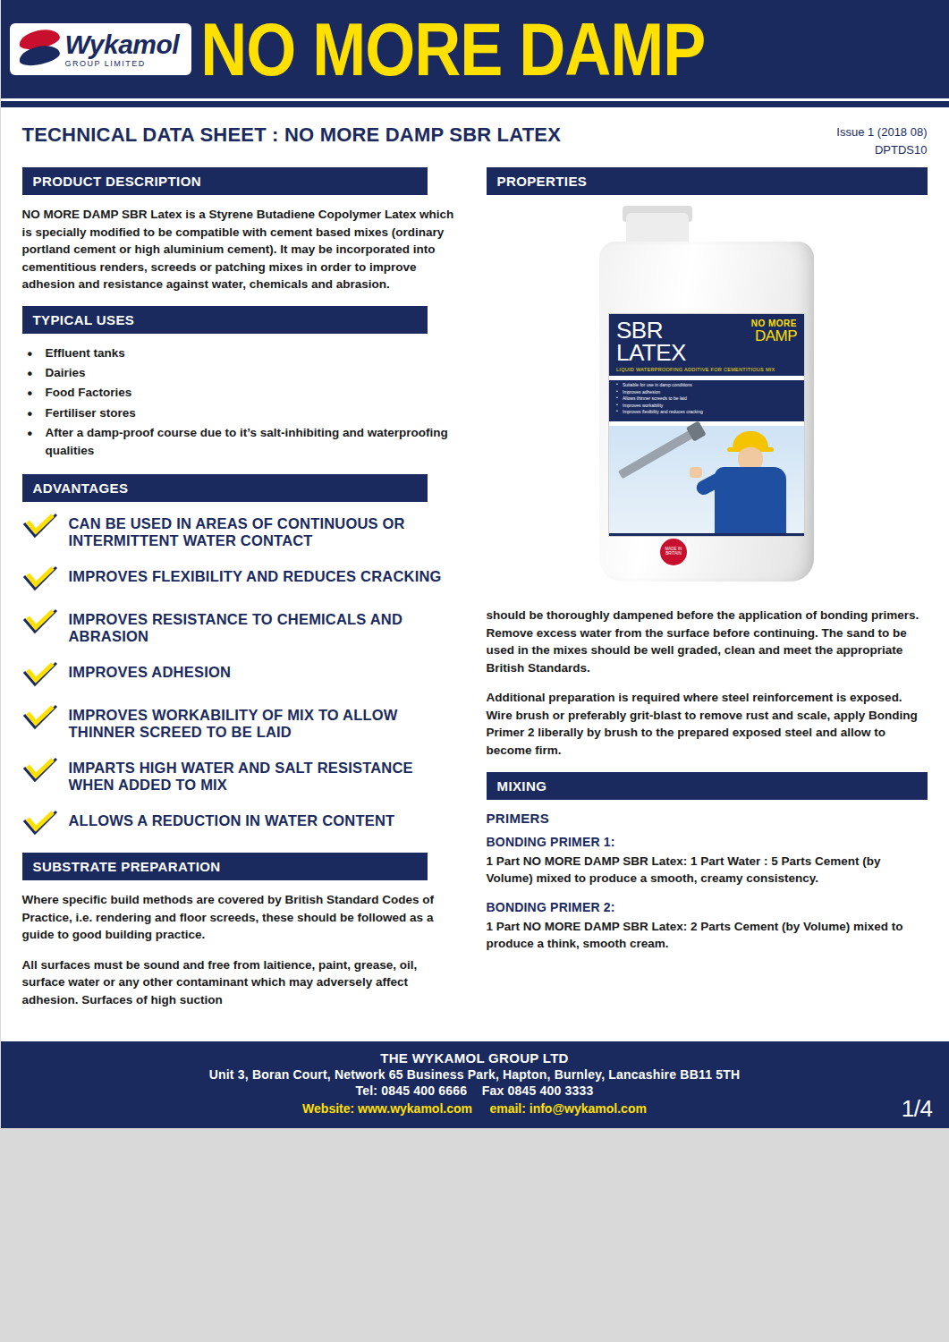Wykamol
GROUP LIMITED
NO MORE DAMP
TECHNICAL DATA SHEET : NO MORE DAMP SBR LATEX
Issue 1 (2018 08)
DPTDS10
PRODUCT DESCRIPTION
NO MORE DAMP SBR Latex is a Styrene Butadiene Copolymer Latex which is specially modified to be compatible with cement based mixes (ordinary portland cement or high aluminium cement). It may be incorporated into cementitious renders, screeds or patching mixes in order to improve adhesion and resistance against water, chemicals and abrasion.
TYPICAL USES
Effluent tanks
Dairies
Food Factories
Fertiliser stores
After a damp-proof course due to it’s salt-inhibiting and waterproofing qualities
ADVANTAGES
Can be used in areas of continuous or intermittent water contact
Improves flexibility and reduces cracking
Improves resistance to chemicals and abrasion
Improves adhesion
Improves workability of mix to allow thinner screed to be laid
Imparts high water and salt resistance when added to mix
Allows a reduction in water content
SUBSTRATE PREPARATION
Where specific build methods are covered by British Standard Codes of Practice, i.e. rendering and floor screeds, these should be followed as a guide to good building practice.
All surfaces must be sound and free from laitience, paint, grease, oil, surface water or any other contaminant which may adversely affect adhesion. Surfaces of high suction
PROPERTIES
SBR
LATEX
NO MORE
DAMP
Liquid waterproofing additive for cementitious mix
Suitable for use in damp conditions
Improves adhesion
Allows thinner screeds to be laid
Improves workability
Improves flexibility and reduces cracking
NO MORE DAMP DAMP SOLUTIONS FOR THE PROFESSIONAL
MADE IN BRITAIN
should be thoroughly dampened before the application of bonding primers. Remove excess water from the surface before continuing. The sand to be used in the mixes should be well graded, clean and meet the appropriate British Standards.
Additional preparation is required where steel reinforcement is exposed. Wire brush or preferably grit-blast to remove rust and scale, apply Bonding Primer 2 liberally by brush to the prepared exposed steel and allow to become firm.
MIXING
PRIMERS
BONDING PRIMER 1:
1 Part NO MORE DAMP SBR Latex: 1 Part Water : 5 Parts Cement (by Volume) mixed to produce a smooth, creamy consistency.
BONDING PRIMER 2:
1 Part NO MORE DAMP SBR Latex: 2 Parts Cement (by Volume) mixed to produce a think, smooth cream.
THE WYKAMOL GROUP LTD
Unit 3, Boran Court, Network 65 Business Park, Hapton, Burnley, Lancashire BB11 5TH
Tel: 0845 400 6666 Fax 0845 400 3333
Website: www.wykamol.com email: info@wykamol.com
1/4